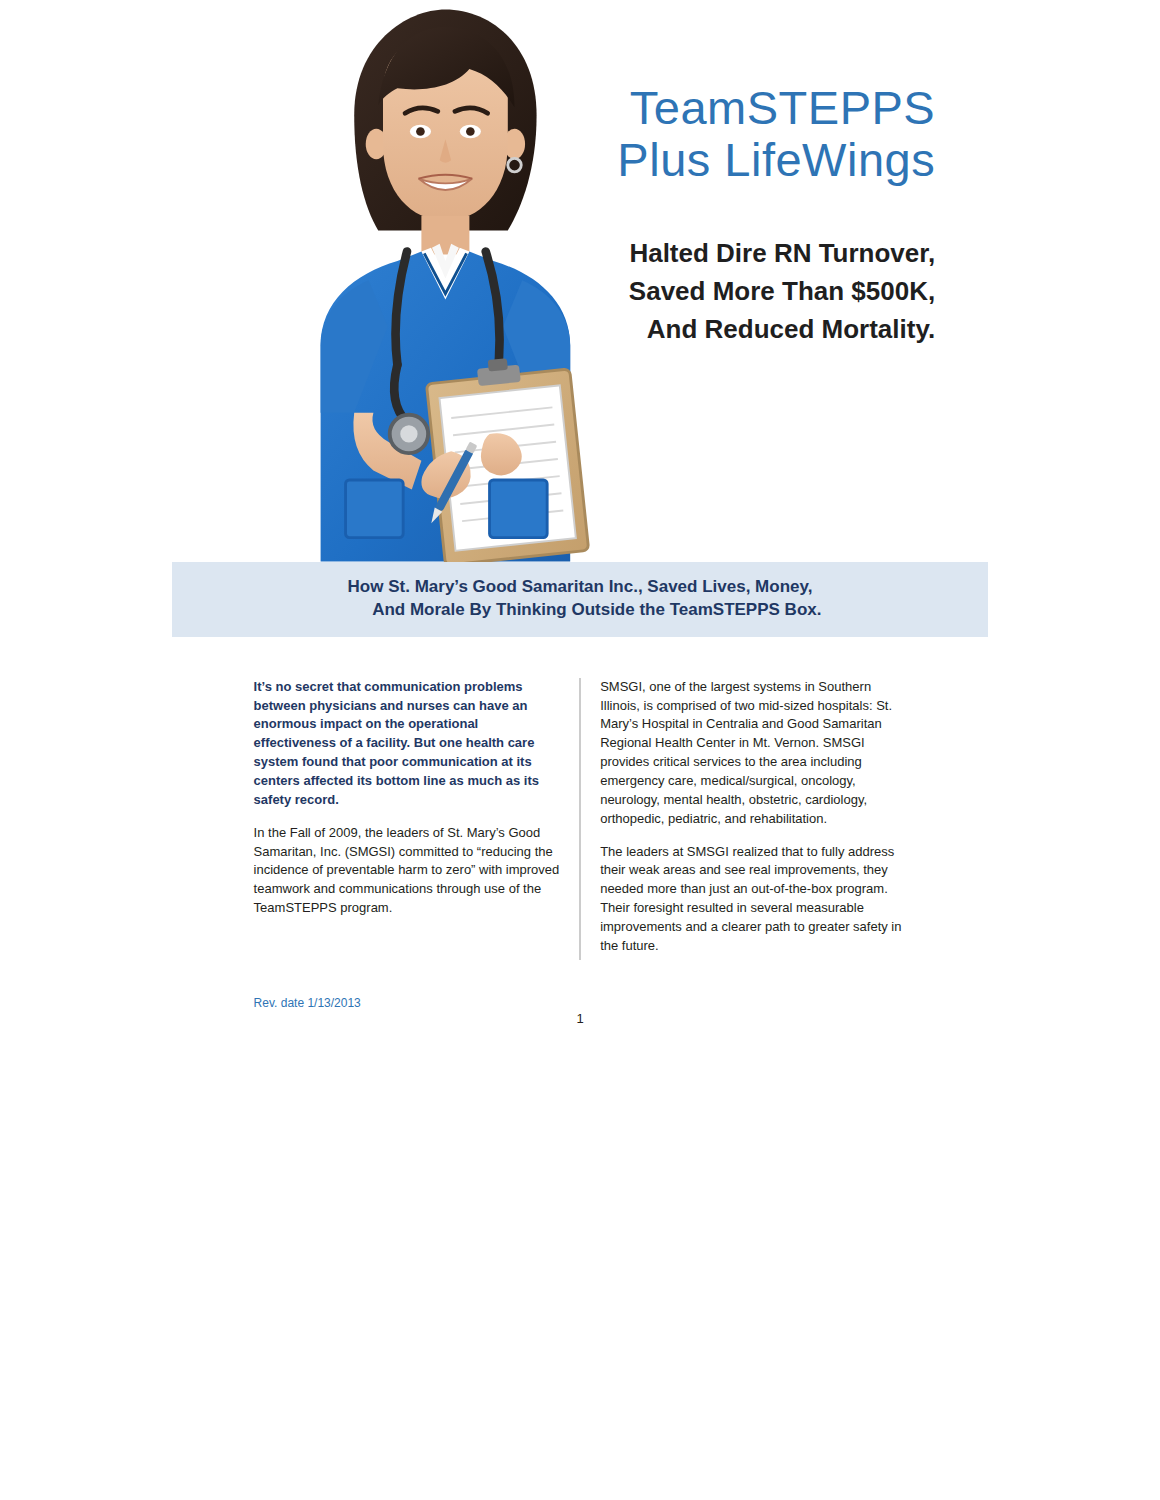TeamSTEPPS
Plus LifeWings
Halted Dire RN Turnover,
Saved More Than $500K,
And Reduced Mortality.
How St. Mary’s Good Samaritan Inc., Saved Lives, Money,
And Morale By Thinking Outside the TeamSTEPPS Box.
It’s no secret that communication problems between physicians and nurses can have an enormous impact on the operational effectiveness of a facility. But one health care system found that poor communication at its centers affected its bottom line as much as its safety record.
In the Fall of 2009, the leaders of St. Mary’s Good Samaritan, Inc. (SMGSI) committed to “reducing the incidence of preventable harm to zero” with improved teamwork and communications through use of the TeamSTEPPS program.
SMSGI, one of the largest systems in Southern Illinois, is comprised of two mid-sized hospitals: St. Mary’s Hospital in Centralia and Good Samaritan Regional Health Center in Mt. Vernon. SMSGI provides critical services to the area including emergency care, medical/surgical, oncology, neurology, mental health, obstetric, cardiology, orthopedic, pediatric, and rehabilitation.
The leaders at SMSGI realized that to fully address their weak areas and see real improvements, they needed more than just an out-of-the-box program. Their foresight resulted in several measurable improvements and a clearer path to greater safety in the future.
Rev. date 1/13/2013
1